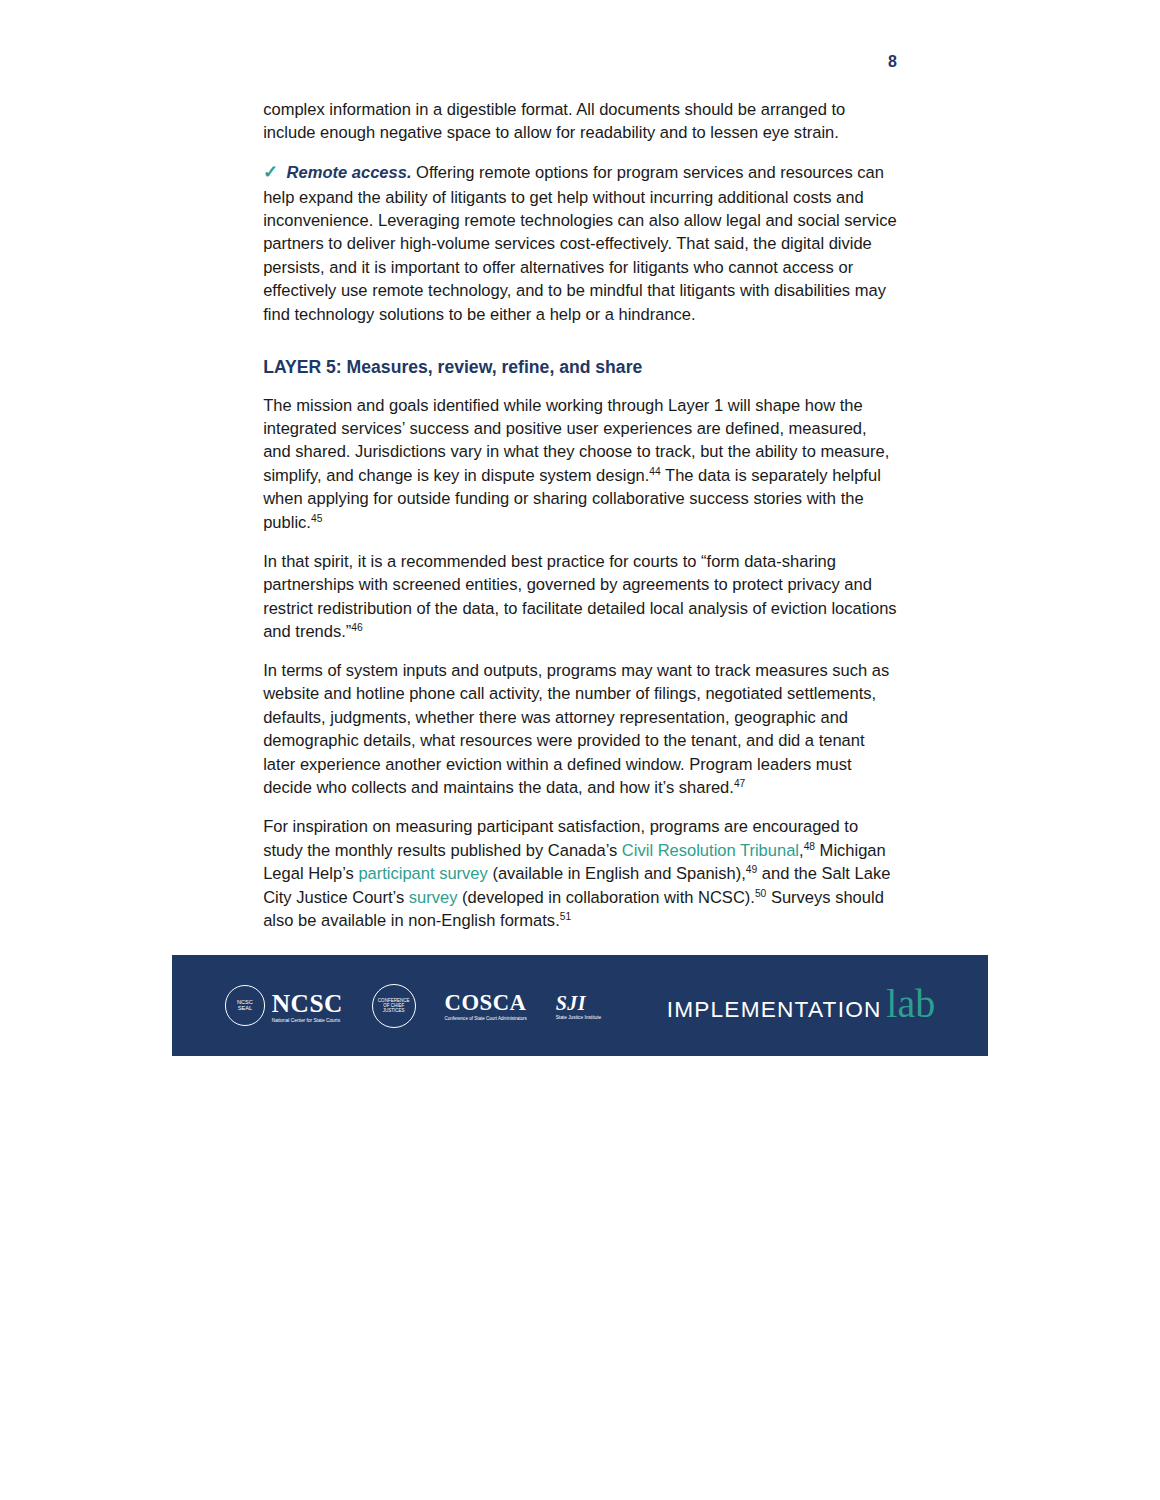8
complex information in a digestible format. All documents should be arranged to include enough negative space to allow for readability and to lessen eye strain.
✓ Remote access. Offering remote options for program services and resources can help expand the ability of litigants to get help without incurring additional costs and inconvenience. Leveraging remote technologies can also allow legal and social service partners to deliver high-volume services cost-effectively. That said, the digital divide persists, and it is important to offer alternatives for litigants who cannot access or effectively use remote technology, and to be mindful that litigants with disabilities may find technology solutions to be either a help or a hindrance.
LAYER 5: Measures, review, refine, and share
The mission and goals identified while working through Layer 1 will shape how the integrated services’ success and positive user experiences are defined, measured, and shared. Jurisdictions vary in what they choose to track, but the ability to measure, simplify, and change is key in dispute system design.44 The data is separately helpful when applying for outside funding or sharing collaborative success stories with the public.45
In that spirit, it is a recommended best practice for courts to “form data-sharing partnerships with screened entities, governed by agreements to protect privacy and restrict redistribution of the data, to facilitate detailed local analysis of eviction locations and trends.”46
In terms of system inputs and outputs, programs may want to track measures such as website and hotline phone call activity, the number of filings, negotiated settlements, defaults, judgments, whether there was attorney representation, geographic and demographic details, what resources were provided to the tenant, and did a tenant later experience another eviction within a defined window. Program leaders must decide who collects and maintains the data, and how it’s shared.47
For inspiration on measuring participant satisfaction, programs are encouraged to study the monthly results published by Canada’s Civil Resolution Tribunal,48 Michigan Legal Help’s participant survey (available in English and Spanish),49 and the Salt Lake City Justice Court’s survey (developed in collaboration with NCSC).50 Surveys should also be available in non-English formats.51
NCSC
SEAL
NCSC National Center for State Courts
CONFERENCE
OF CHIEF
JUSTICES
COSCA Conference of State Court Administrators
SJI State Justice Institute
IMPLEMENTATION lab